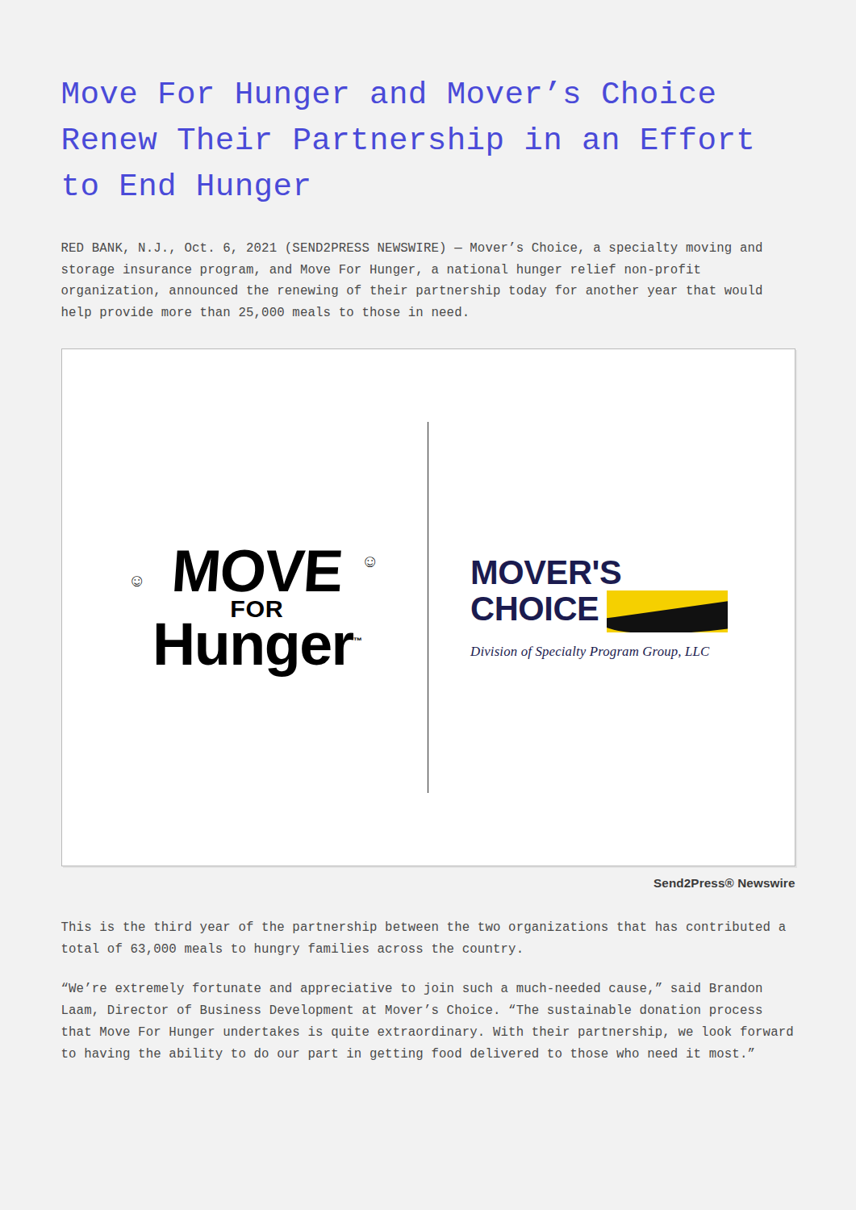Move For Hunger and Mover’s Choice Renew Their Partnership in an Effort to End Hunger
RED BANK, N.J., Oct. 6, 2021 (SEND2PRESS NEWSWIRE) — Mover’s Choice, a specialty moving and storage insurance program, and Move For Hunger, a national hunger relief non-profit organization, announced the renewing of their partnership today for another year that would help provide more than 25,000 meals to those in need.
☺ ☺ MOVE FOR Hunger™
MOVER'S CHOICE Division of Specialty Program Group, LLC
Send2Press® Newswire
This is the third year of the partnership between the two organizations that has contributed a total of 63,000 meals to hungry families across the country.
“We’re extremely fortunate and appreciative to join such a much-needed cause,” said Brandon Laam, Director of Business Development at Mover’s Choice. “The sustainable donation process that Move For Hunger undertakes is quite extraordinary. With their partnership, we look forward to having the ability to do our part in getting food delivered to those who need it most.”